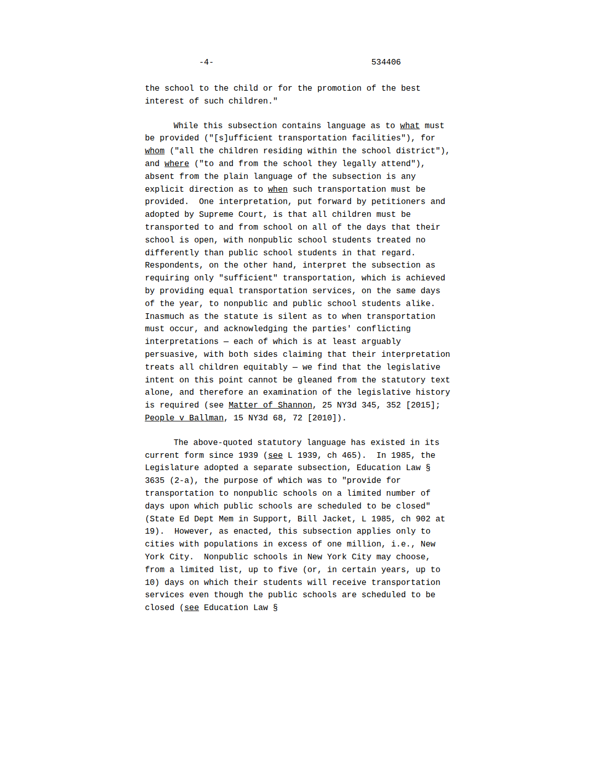-4-534406
the school to the child or for the promotion of the best interest of such children."
While this subsection contains language as to what must be provided ("[s]ufficient transportation facilities"), for whom ("all the children residing within the school district"), and where ("to and from the school they legally attend"), absent from the plain language of the subsection is any explicit direction as to when such transportation must be provided. One interpretation, put forward by petitioners and adopted by Supreme Court, is that all children must be transported to and from school on all of the days that their school is open, with nonpublic school students treated no differently than public school students in that regard. Respondents, on the other hand, interpret the subsection as requiring only "sufficient" transportation, which is achieved by providing equal transportation services, on the same days of the year, to nonpublic and public school students alike. Inasmuch as the statute is silent as to when transportation must occur, and acknowledging the parties' conflicting interpretations — each of which is at least arguably persuasive, with both sides claiming that their interpretation treats all children equitably — we find that the legislative intent on this point cannot be gleaned from the statutory text alone, and therefore an examination of the legislative history is required (see Matter of Shannon, 25 NY3d 345, 352 [2015]; People v Ballman, 15 NY3d 68, 72 [2010]).
The above-quoted statutory language has existed in its current form since 1939 (see L 1939, ch 465). In 1985, the Legislature adopted a separate subsection, Education Law § 3635 (2-a), the purpose of which was to "provide for transportation to nonpublic schools on a limited number of days upon which public schools are scheduled to be closed" (State Ed Dept Mem in Support, Bill Jacket, L 1985, ch 902 at 19). However, as enacted, this subsection applies only to cities with populations in excess of one million, i.e., New York City. Nonpublic schools in New York City may choose, from a limited list, up to five (or, in certain years, up to 10) days on which their students will receive transportation services even though the public schools are scheduled to be closed (see Education Law §